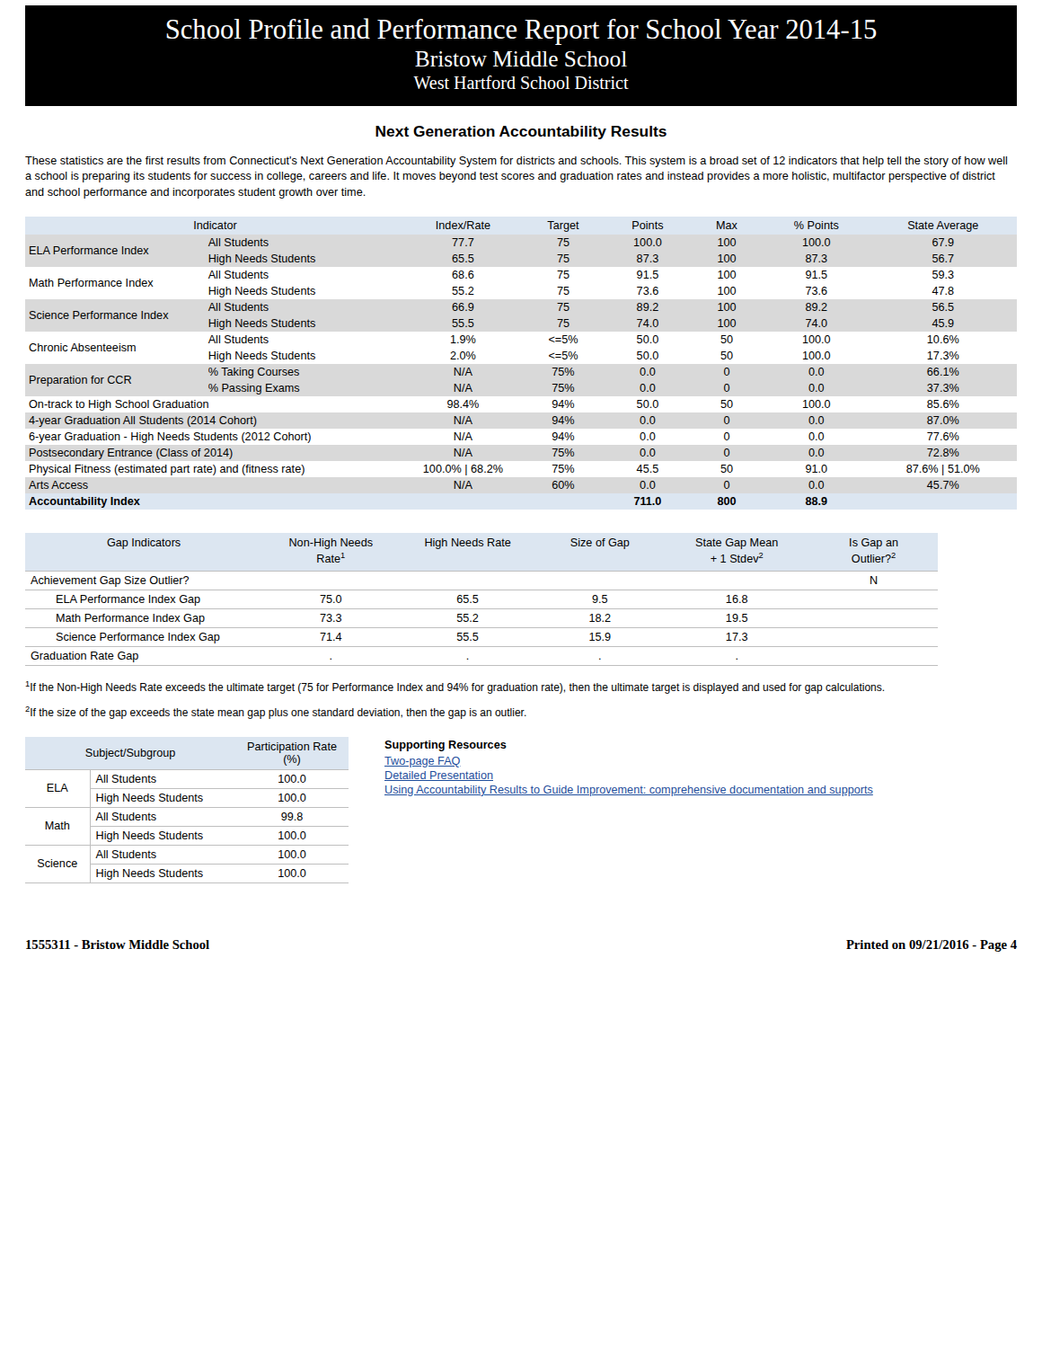School Profile and Performance Report for School Year 2014-15
Bristow Middle School
West Hartford School District
Next Generation Accountability Results
These statistics are the first results from Connecticut's Next Generation Accountability System for districts and schools. This system is a broad set of 12 indicators that help tell the story of how well a school is preparing its students for success in college, careers and life. It moves beyond test scores and graduation rates and instead provides a more holistic, multifactor perspective of district and school performance and incorporates student growth over time.
| Indicator | Index/Rate | Target | Points | Max | % Points | State Average |
| --- | --- | --- | --- | --- | --- | --- |
| ELA Performance Index | All Students | 77.7 | 75 | 100.0 | 100 | 100.0 | 67.9 |
| High Needs Students | 65.5 | 75 | 87.3 | 100 | 87.3 | 56.7 |
| Math Performance Index | All Students | 68.6 | 75 | 91.5 | 100 | 91.5 | 59.3 |
| High Needs Students | 55.2 | 75 | 73.6 | 100 | 73.6 | 47.8 |
| Science Performance Index | All Students | 66.9 | 75 | 89.2 | 100 | 89.2 | 56.5 |
| High Needs Students | 55.5 | 75 | 74.0 | 100 | 74.0 | 45.9 |
| Chronic Absenteeism | All Students | 1.9% | <=5% | 50.0 | 50 | 100.0 | 10.6% |
| High Needs Students | 2.0% | <=5% | 50.0 | 50 | 100.0 | 17.3% |
| Preparation for CCR | % Taking Courses | N/A | 75% | 0.0 | 0 | 0.0 | 66.1% |
| % Passing Exams | N/A | 75% | 0.0 | 0 | 0.0 | 37.3% |
| On-track to High School Graduation | 98.4% | 94% | 50.0 | 50 | 100.0 | 85.6% |
| 4-year Graduation All Students (2014 Cohort) | N/A | 94% | 0.0 | 0 | 0.0 | 87.0% |
| 6-year Graduation - High Needs Students (2012 Cohort) | N/A | 94% | 0.0 | 0 | 0.0 | 77.6% |
| Postsecondary Entrance (Class of 2014) | N/A | 75% | 0.0 | 0 | 0.0 | 72.8% |
| Physical Fitness (estimated part rate) and (fitness rate) | 100.0% / 68.2% | 75% | 45.5 | 50 | 91.0 | 87.6% / 51.0% |
| Arts Access | N/A | 60% | 0.0 | 0 | 0.0 | 45.7% |
| Accountability Index | | | 711.0 | 800 | 88.9 | |
| Gap Indicators | Non-High Needs Rate 1 | High Needs Rate | Size of Gap | State Gap Mean + 1 Stdev 2 | Is Gap an Outlier? 2 |
| --- | --- | --- | --- | --- | --- |
| Achievement Gap Size Outlier? | | | | | N |
| ELA Performance Index Gap | 75.0 | 65.5 | 9.5 | 16.8 | |
| Math Performance Index Gap | 73.3 | 55.2 | 18.2 | 19.5 | |
| Science Performance Index Gap | 71.4 | 55.5 | 15.9 | 17.3 | |
| Graduation Rate Gap | . | . | . | . | |
1If the Non-High Needs Rate exceeds the ultimate target (75 for Performance Index and 94% for graduation rate), then the ultimate target is displayed and used for gap calculations.
2If the size of the gap exceeds the state mean gap plus one standard deviation, then the gap is an outlier.
| Subject/Subgroup | Participation Rate (%) |
| --- | --- |
| ELA | All Students | 100.0 |
| High Needs Students | 100.0 |
| Math | All Students | 99.8 |
| High Needs Students | 100.0 |
| Science | All Students | 100.0 |
| High Needs Students | 100.0 |
Supporting Resources
Two-page FAQ Detailed Presentation Using Accountability Results to Guide Improvement: comprehensive documentation and supports
1555311 - Bristow Middle School
Printed on 09/21/2016 - Page 4